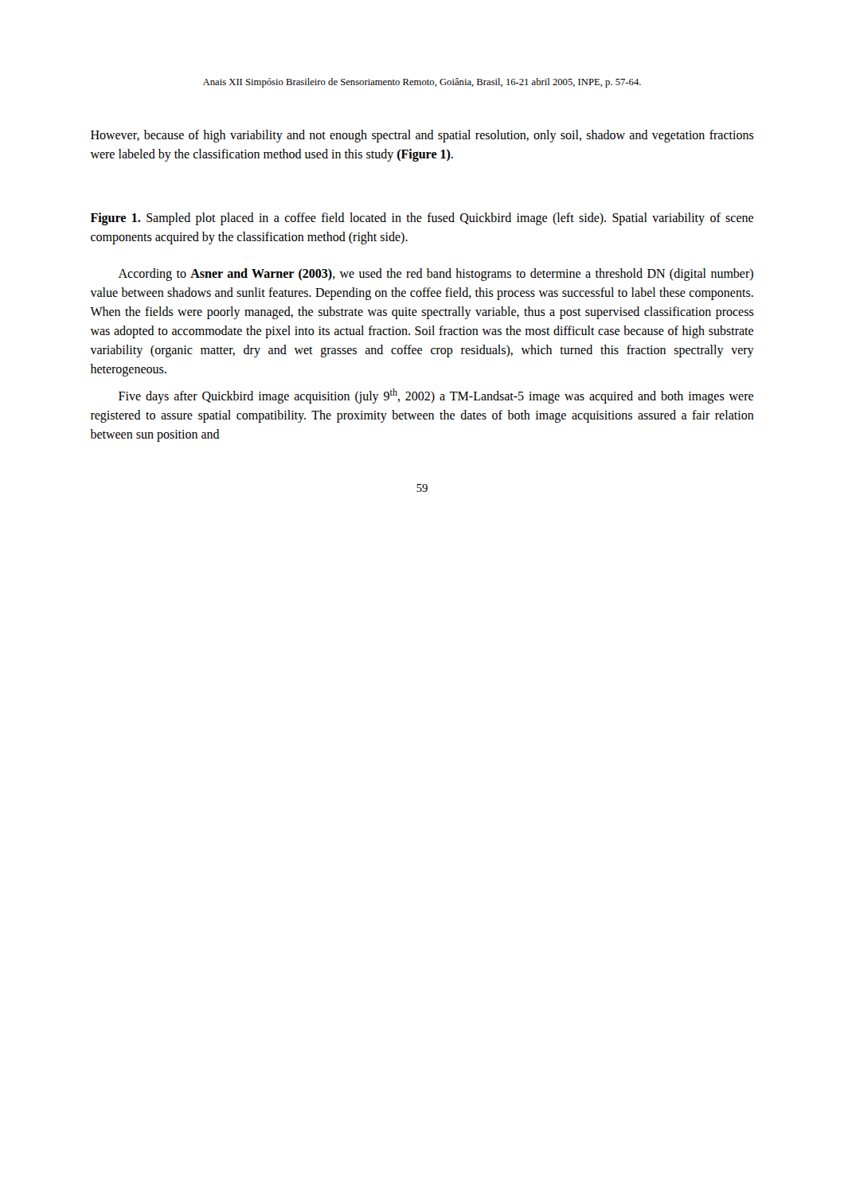Anais XII Simpósio Brasileiro de Sensoriamento Remoto, Goiânia, Brasil, 16-21 abril 2005, INPE, p. 57-64.
However, because of high variability and not enough spectral and spatial resolution, only soil, shadow and vegetation fractions were labeled by the classification method used in this study (Figure 1).
Figure 1. Sampled plot placed in a coffee field located in the fused Quickbird image (left side). Spatial variability of scene components acquired by the classification method (right side).
According to Asner and Warner (2003), we used the red band histograms to determine a threshold DN (digital number) value between shadows and sunlit features. Depending on the coffee field, this process was successful to label these components. When the fields were poorly managed, the substrate was quite spectrally variable, thus a post supervised classification process was adopted to accommodate the pixel into its actual fraction. Soil fraction was the most difficult case because of high substrate variability (organic matter, dry and wet grasses and coffee crop residuals), which turned this fraction spectrally very heterogeneous.
Five days after Quickbird image acquisition (july 9th, 2002) a TM-Landsat-5 image was acquired and both images were registered to assure spatial compatibility. The proximity between the dates of both image acquisitions assured a fair relation between sun position and
59